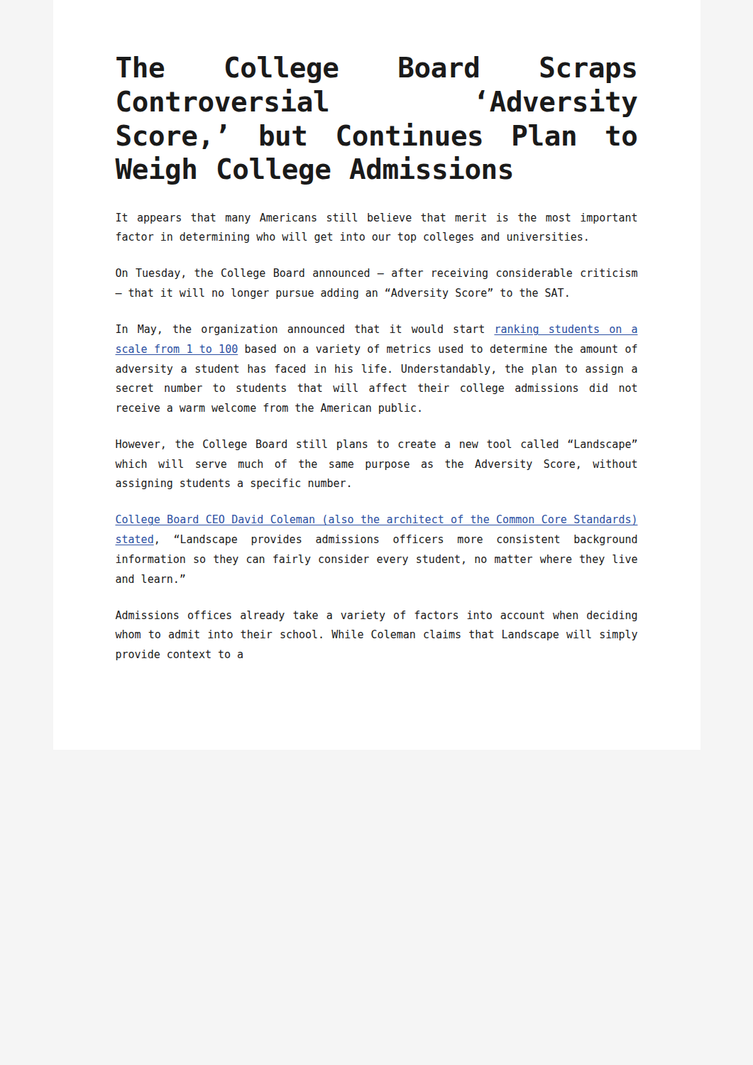The College Board Scraps Controversial ‘Adversity Score,’ but Continues Plan to Weigh College Admissions
It appears that many Americans still believe that merit is the most important factor in determining who will get into our top colleges and universities.
On Tuesday, the College Board announced — after receiving considerable criticism — that it will no longer pursue adding an “Adversity Score” to the SAT.
In May, the organization announced that it would start ranking students on a scale from 1 to 100 based on a variety of metrics used to determine the amount of adversity a student has faced in his life. Understandably, the plan to assign a secret number to students that will affect their college admissions did not receive a warm welcome from the American public.
However, the College Board still plans to create a new tool called “Landscape” which will serve much of the same purpose as the Adversity Score, without assigning students a specific number.
College Board CEO David Coleman (also the architect of the Common Core Standards) stated, “Landscape provides admissions officers more consistent background information so they can fairly consider every student, no matter where they live and learn.”
Admissions offices already take a variety of factors into account when deciding whom to admit into their school. While Coleman claims that Landscape will simply provide context to a